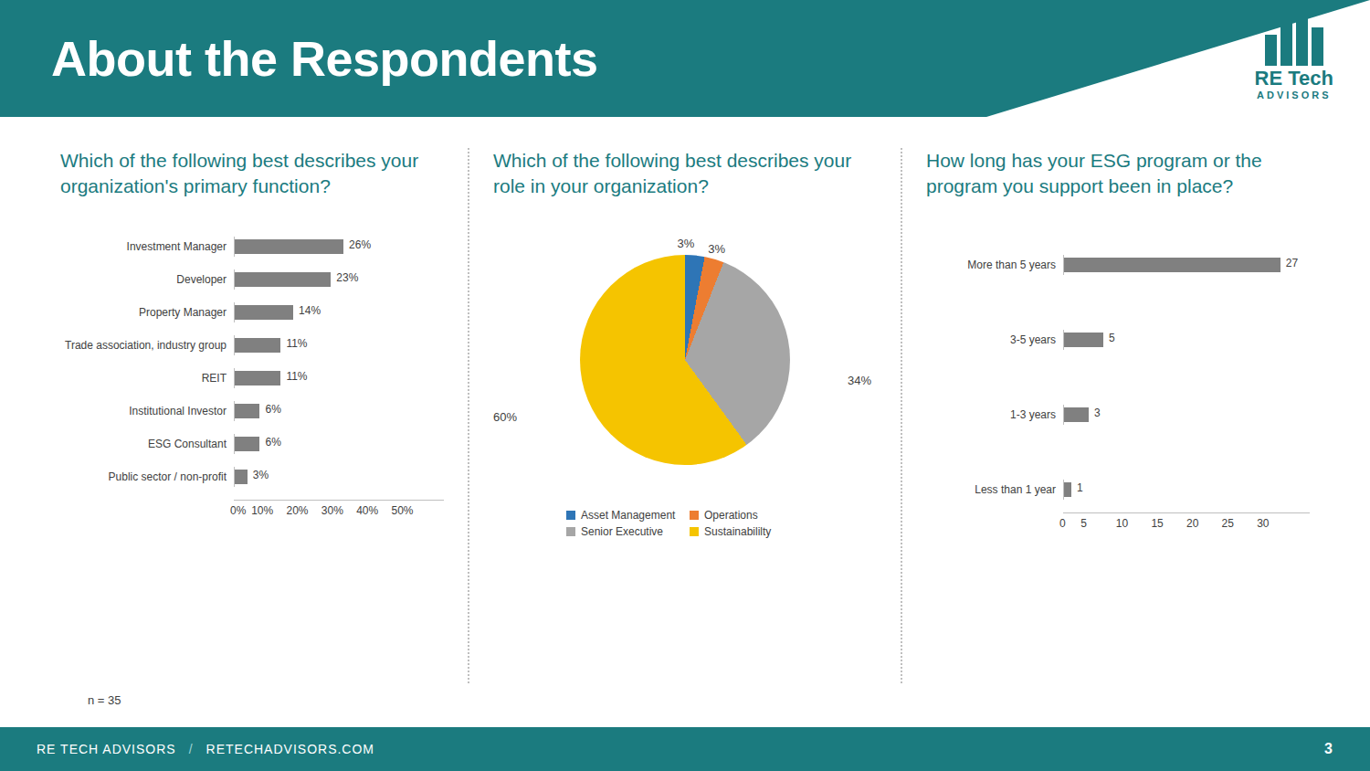About the Respondents
RE TechADVISORS
Which of the following best describes your organization's primary function?
Investment Manager
26%
Developer
23%
Property Manager
14%
Trade association, industry group
11%
REIT
11%
Institutional Investor
6%
ESG Consultant
6%
Public sector / non-profit
3%
0% 10% 20% 30% 40% 50%
Which of the following best describes your role in your organization?
3%
3%
34%
60%
Asset Management
Operations
Senior Executive
Sustainabililty
How long has your ESG program or the program you support been in place?
More than 5 years
27
3-5 years
5
1-3 years
3
Less than 1 year
1
051015202530
n = 35
RE TECH ADVISORS / RETECHADVISORS.COM 3